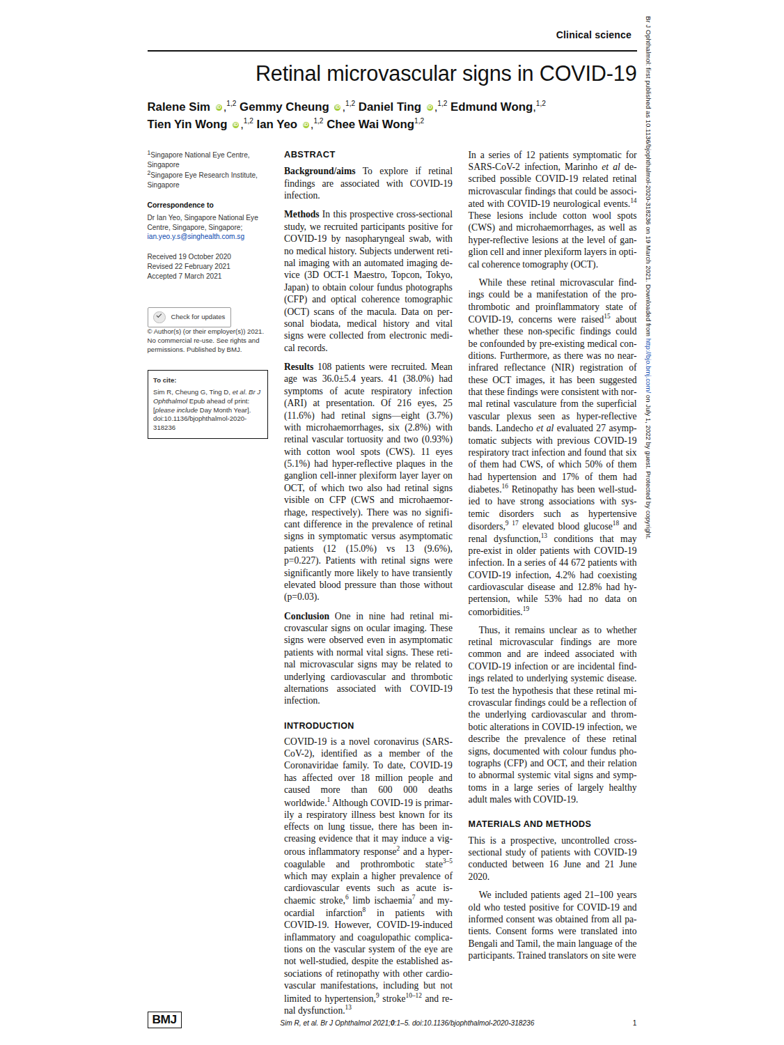Br J Ophthalmol: first published as 10.1136/bjophthalmol-2020-318236 on 19 March 2021. Downloaded from http://bjo.bmj.com/ on July 1, 2022 by guest. Protected by copyright.
Clinical science
Retinal microvascular signs in COVID-19
Ralene Sim ,1,2 Gemmy Cheung ,1,2 Daniel Ting ,1,2 Edmund Wong,1,2
Tien Yin Wong ,1,2 Ian Yeo ,1,2 Chee Wai Wong1,2
1Singapore National Eye Centre, Singapore
2Singapore Eye Research Institute, Singapore
Correspondence to
Dr Ian Yeo, Singapore National Eye Centre, Singapore, Singapore;
ian.yeo.y.s@singhealth.com.sg
Received 19 October 2020
Revised 22 February 2021
Accepted 7 March 2021
Check for updates
© Author(s) (or their employer(s)) 2021. No commercial re-use. See rights and permissions. Published by BMJ.
To cite: Sim R, Cheung G, Ting D, et al. Br J Ophthalmol Epub ahead of print: [please include Day Month Year]. doi:10.1136/bjophthalmol-2020-318236
ABSTRACT
Background/aims To explore if retinal findings are associated with COVID-19 infection.
Methods In this prospective cross-sectional study, we recruited participants positive for COVID-19 by nasopharyngeal swab, with no medical history. Subjects underwent retinal imaging with an automated imaging device (3D OCT-1 Maestro, Topcon, Tokyo, Japan) to obtain colour fundus photographs (CFP) and optical coherence tomographic (OCT) scans of the macula. Data on personal biodata, medical history and vital signs were collected from electronic medical records.
Results 108 patients were recruited. Mean age was 36.0±5.4 years. 41 (38.0%) had symptoms of acute respiratory infection (ARI) at presentation. Of 216 eyes, 25 (11.6%) had retinal signs—eight (3.7%) with microhaemorrhages, six (2.8%) with retinal vascular tortuosity and two (0.93%) with cotton wool spots (CWS). 11 eyes (5.1%) had hyper-reflective plaques in the ganglion cell-inner plexiform layer layer on OCT, of which two also had retinal signs visible on CFP (CWS and microhaemorrhage, respectively). There was no significant difference in the prevalence of retinal signs in symptomatic versus asymptomatic patients (12 (15.0%) vs 13 (9.6%), p=0.227). Patients with retinal signs were significantly more likely to have transiently elevated blood pressure than those without (p=0.03).
Conclusion One in nine had retinal microvascular signs on ocular imaging. These signs were observed even in asymptomatic patients with normal vital signs. These retinal microvascular signs may be related to underlying cardiovascular and thrombotic alternations associated with COVID-19 infection.
INTRODUCTION
COVID-19 is a novel coronavirus (SARS-CoV-2), identified as a member of the Coronaviridae family. To date, COVID-19 has affected over 18 million people and caused more than 600 000 deaths worldwide.1 Although COVID-19 is primarily a respiratory illness best known for its effects on lung tissue, there has been increasing evidence that it may induce a vigorous inflammatory response2 and a hypercoagulable and prothrombotic state3–5 which may explain a higher prevalence of cardiovascular events such as acute ischaemic stroke,6 limb ischaemia7 and myocardial infarction8 in patients with COVID-19. However, COVID-19-induced inflammatory and coagulopathic complications on the vascular system of the eye are not well-studied, despite the established associations of retinopathy with other cardiovascular manifestations, including but not limited to hypertension,9 stroke10–12 and renal dysfunction.13
In a series of 12 patients symptomatic for SARS-CoV-2 infection, Marinho et al described possible COVID-19 related retinal microvascular findings that could be associated with COVID-19 neurological events.14 These lesions include cotton wool spots (CWS) and microhaemorrhages, as well as hyper-reflective lesions at the level of ganglion cell and inner plexiform layers in optical coherence tomography (OCT).
While these retinal microvascular findings could be a manifestation of the prothrombotic and proinflammatory state of COVID-19, concerns were raised15 about whether these non-specific findings could be confounded by pre-existing medical conditions. Furthermore, as there was no near-infrared reflectance (NIR) registration of these OCT images, it has been suggested that these findings were consistent with normal retinal vasculature from the superficial vascular plexus seen as hyper-reflective bands. Landecho et al evaluated 27 asymptomatic subjects with previous COVID-19 respiratory tract infection and found that six of them had CWS, of which 50% of them had hypertension and 17% of them had diabetes.16 Retinopathy has been well-studied to have strong associations with systemic disorders such as hypertensive disorders,9 17 elevated blood glucose18 and renal dysfunction,13 conditions that may pre-exist in older patients with COVID-19 infection. In a series of 44 672 patients with COVID-19 infection, 4.2% had coexisting cardiovascular disease and 12.8% had hypertension, while 53% had no data on comorbidities.19
Thus, it remains unclear as to whether retinal microvascular findings are more common and are indeed associated with COVID-19 infection or are incidental findings related to underlying systemic disease. To test the hypothesis that these retinal microvascular findings could be a reflection of the underlying cardiovascular and thrombotic alterations in COVID-19 infection, we describe the prevalence of these retinal signs, documented with colour fundus photographs (CFP) and OCT, and their relation to abnormal systemic vital signs and symptoms in a large series of largely healthy adult males with COVID-19.
MATERIALS AND METHODS
This is a prospective, uncontrolled cross-sectional study of patients with COVID-19 conducted between 16 June and 21 June 2020.
We included patients aged 21–100 years old who tested positive for COVID-19 and informed consent was obtained from all patients. Consent forms were translated into Bengali and Tamil, the main language of the participants. Trained translators on site were
BMJ
Sim R, et al. Br J Ophthalmol 2021;0:1–5. doi:10.1136/bjophthalmol-2020-318236
1